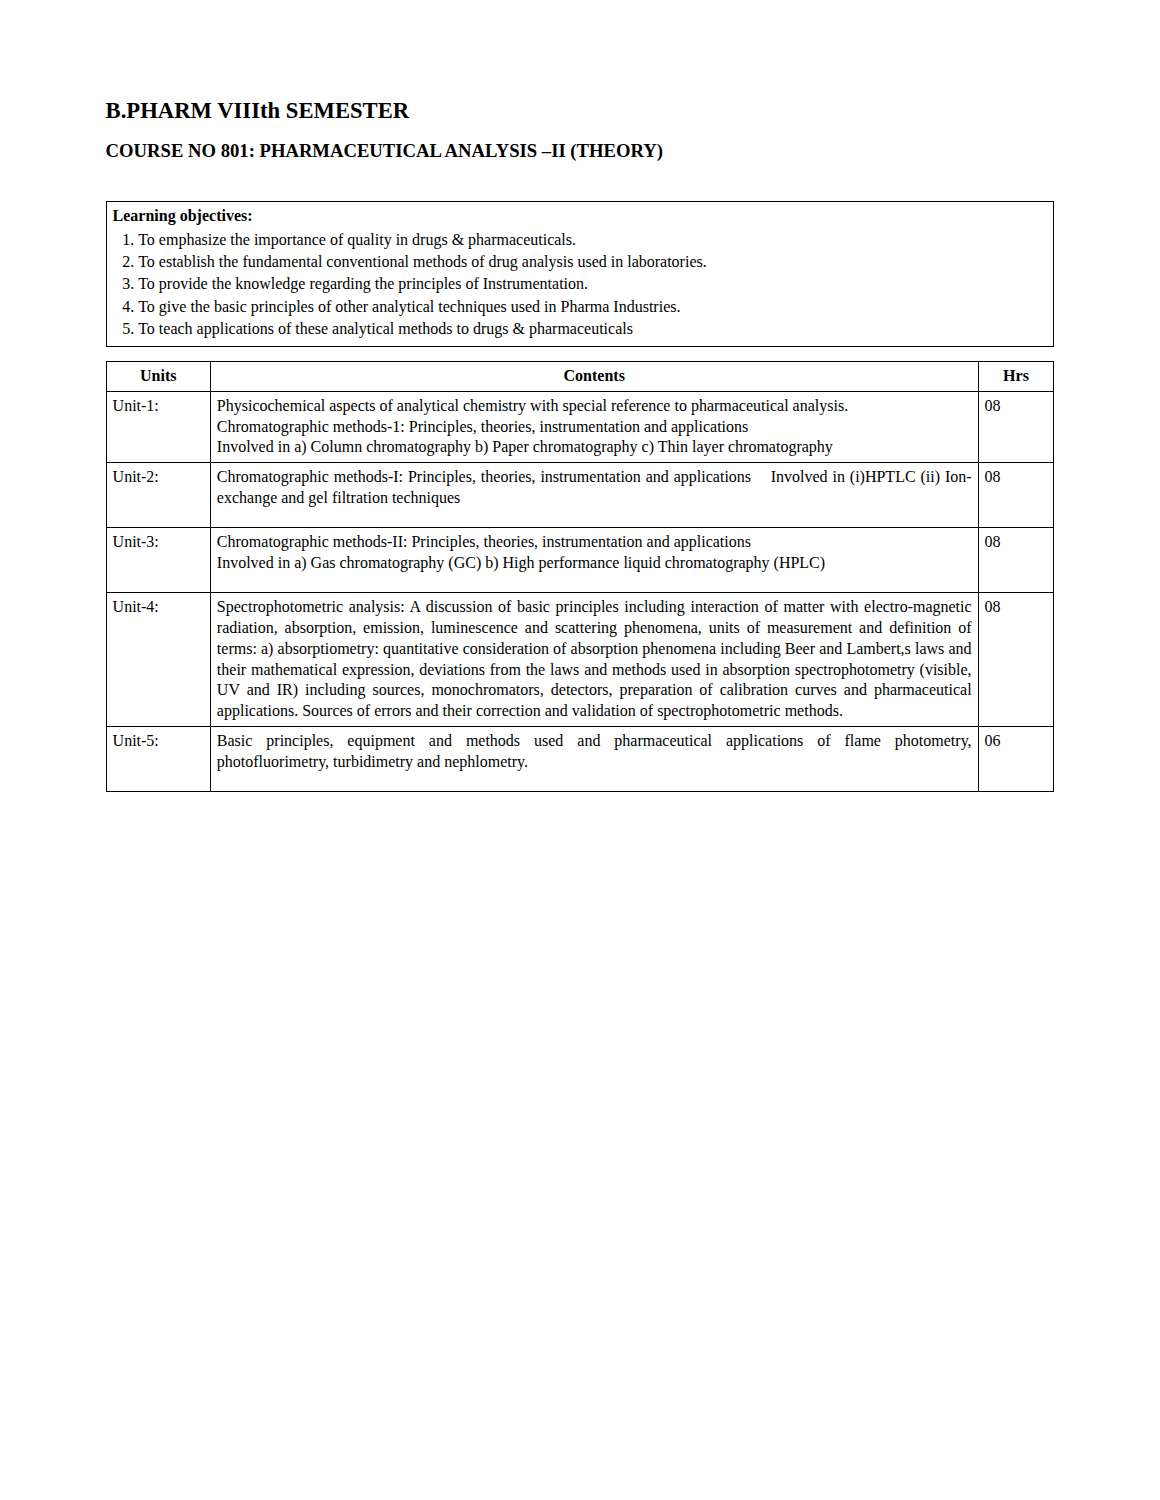B.PHARM VIIIth SEMESTER
COURSE NO 801: PHARMACEUTICAL ANALYSIS –II (THEORY)
| Learning objectives: To emphasize the importance of quality in drugs & pharmaceuticals. To establish the fundamental conventional methods of drug analysis used in laboratories. To provide the knowledge regarding the principles of Instrumentation. To give the basic principles of other analytical techniques used in Pharma Industries. To teach applications of these analytical methods to drugs & pharmaceuticals |
| Units | Contents | Hrs |
| --- | --- | --- |
| Unit-1: | Physicochemical aspects of analytical chemistry with special reference to pharmaceutical analysis. Chromatographic methods-1: Principles, theories, instrumentation and applications Involved in a) Column chromatography b) Paper chromatography c) Thin layer chromatography | 08 |
| Unit-2: | Chromatographic methods-I: Principles, theories, instrumentation and applications Involved in (i)HPTLC (ii) Ion-exchange and gel filtration techniques | 08 |
| Unit-3: | Chromatographic methods-II: Principles, theories, instrumentation and applications Involved in a) Gas chromatography (GC) b) High performance liquid chromatography (HPLC) | 08 |
| Unit-4: | Spectrophotometric analysis: A discussion of basic principles including interaction of matter with electro-magnetic radiation, absorption, emission, luminescence and scattering phenomena, units of measurement and definition of terms: a) absorptiometry: quantitative consideration of absorption phenomena including Beer and Lambert,s laws and their mathematical expression, deviations from the laws and methods used in absorption spectrophotometry (visible, UV and IR) including sources, monochromators, detectors, preparation of calibration curves and pharmaceutical applications. Sources of errors and their correction and validation of spectrophotometric methods. | 08 |
| Unit-5: | Basic principles, equipment and methods used and pharmaceutical applications of flame photometry, photofluorimetry, turbidimetry and nephlometry. | 06 |